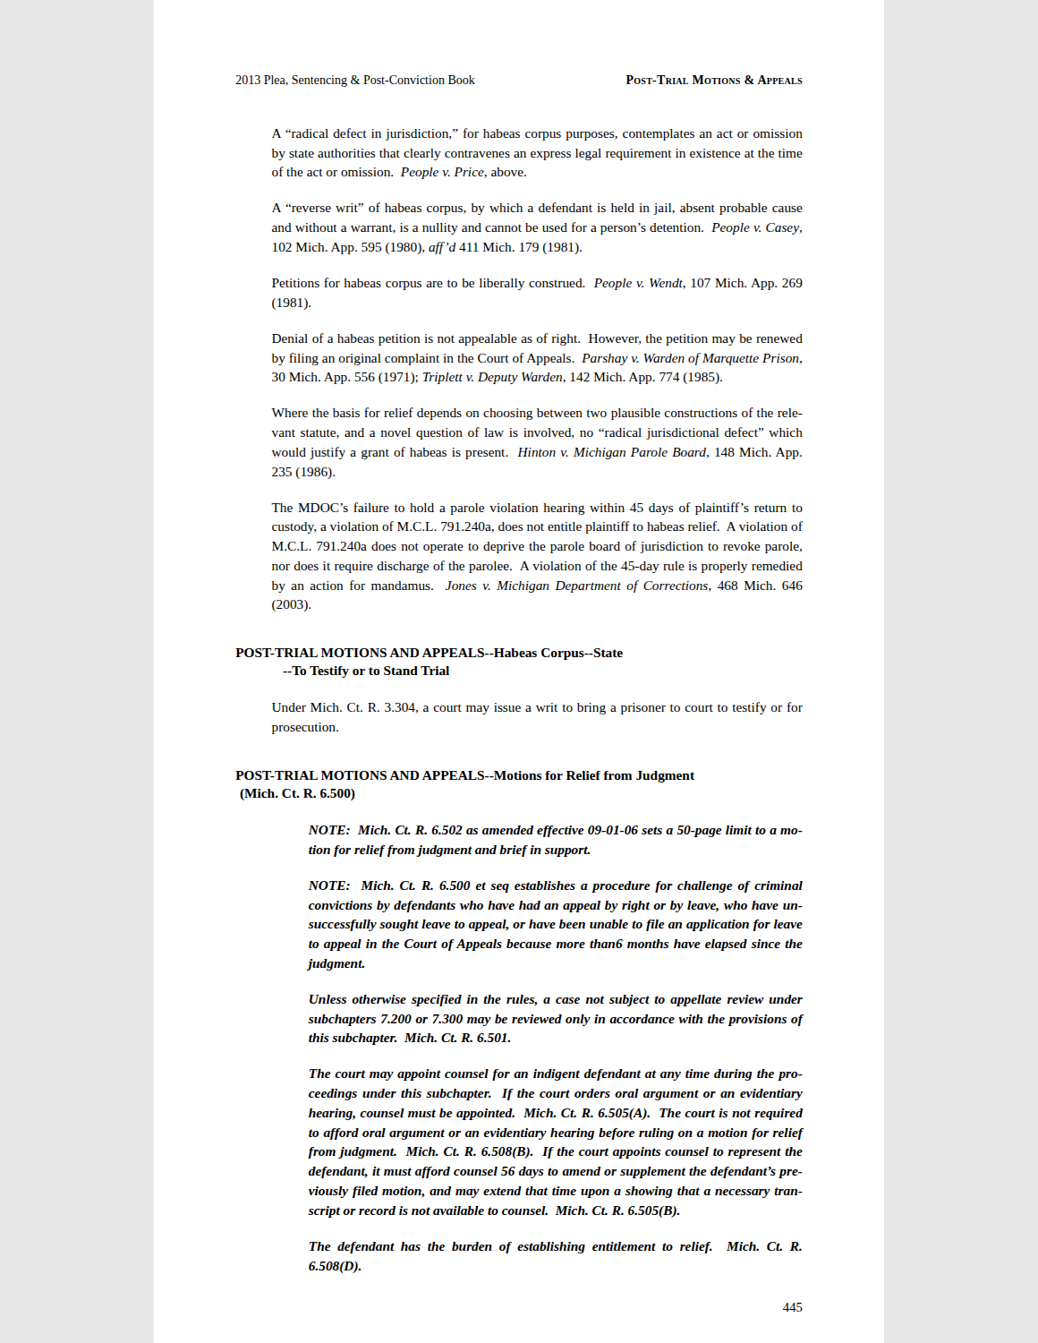2013 Plea, Sentencing & Post-Conviction Book Post-Trial Motions & Appeals
A “radical defect in jurisdiction,” for habeas corpus purposes, contemplates an act or omission by state authorities that clearly contravenes an express legal requirement in existence at the time of the act or omission. People v. Price, above.
A “reverse writ” of habeas corpus, by which a defendant is held in jail, absent probable cause and without a warrant, is a nullity and cannot be used for a person’s detention. People v. Casey, 102 Mich. App. 595 (1980), aff’d 411 Mich. 179 (1981).
Petitions for habeas corpus are to be liberally construed. People v. Wendt, 107 Mich. App. 269 (1981).
Denial of a habeas petition is not appealable as of right. However, the petition may be renewed by filing an original complaint in the Court of Appeals. Parshay v. Warden of Marquette Prison, 30 Mich. App. 556 (1971); Triplett v. Deputy Warden, 142 Mich. App. 774 (1985).
Where the basis for relief depends on choosing between two plausible constructions of the relevant statute, and a novel question of law is involved, no “radical jurisdictional defect” which would justify a grant of habeas is present. Hinton v. Michigan Parole Board, 148 Mich. App. 235 (1986).
The MDOC’s failure to hold a parole violation hearing within 45 days of plaintiff’s return to custody, a violation of M.C.L. 791.240a, does not entitle plaintiff to habeas relief. A violation of M.C.L. 791.240a does not operate to deprive the parole board of jurisdiction to revoke parole, nor does it require discharge of the parolee. A violation of the 45-day rule is properly remedied by an action for mandamus. Jones v. Michigan Department of Corrections, 468 Mich. 646 (2003).
POST-TRIAL MOTIONS AND APPEALS--Habeas Corpus--State --To Testify or to Stand Trial
Under Mich. Ct. R. 3.304, a court may issue a writ to bring a prisoner to court to testify or for prosecution.
POST-TRIAL MOTIONS AND APPEALS--Motions for Relief from Judgment (Mich. Ct. R. 6.500)
NOTE: Mich. Ct. R. 6.502 as amended effective 09-01-06 sets a 50-page limit to a motion for relief from judgment and brief in support.
NOTE: Mich. Ct. R. 6.500 et seq establishes a procedure for challenge of criminal convictions by defendants who have had an appeal by right or by leave, who have unsuccessfully sought leave to appeal, or have been unable to file an application for leave to appeal in the Court of Appeals because more than6 months have elapsed since the judgment.
Unless otherwise specified in the rules, a case not subject to appellate review under subchapters 7.200 or 7.300 may be reviewed only in accordance with the provisions of this subchapter. Mich. Ct. R. 6.501.
The court may appoint counsel for an indigent defendant at any time during the proceedings under this subchapter. If the court orders oral argument or an evidentiary hearing, counsel must be appointed. Mich. Ct. R. 6.505(A). The court is not required to afford oral argument or an evidentiary hearing before ruling on a motion for relief from judgment. Mich. Ct. R. 6.508(B). If the court appoints counsel to represent the defendant, it must afford counsel 56 days to amend or supplement the defendant’s previously filed motion, and may extend that time upon a showing that a necessary transcript or record is not available to counsel. Mich. Ct. R. 6.505(B).
The defendant has the burden of establishing entitlement to relief. Mich. Ct. R. 6.508(D).
445